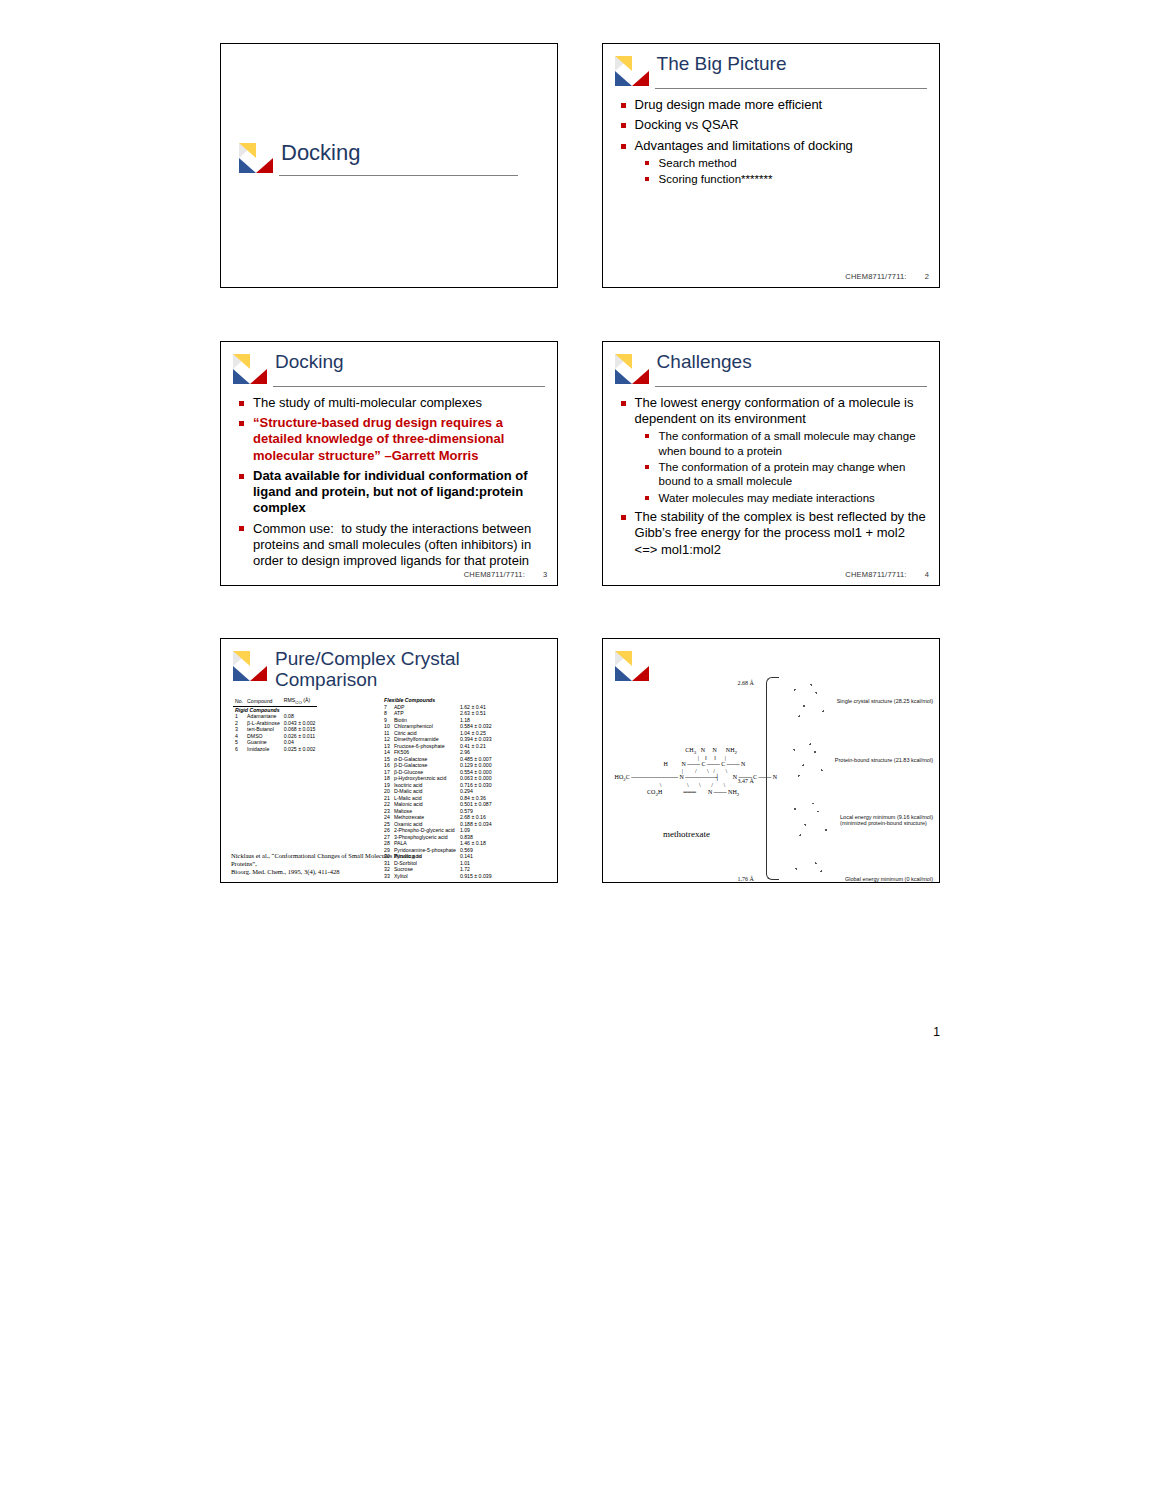Docking
The Big Picture
Drug design made more efficient
Docking vs QSAR
Advantages and limitations of docking
Search method
Scoring function*******
CHEM8711/7711:2
Docking
The study of multi-molecular complexes
“Structure-based drug design requires a detailed knowledge of three-dimensional molecular structure” –Garrett Morris
Data available for individual conformation of ligand and protein, but not of ligand:protein complex
Common use: to study the interactions between proteins and small molecules (often inhibitors) in order to design improved ligands for that protein
CHEM8711/7711:3
Challenges
The lowest energy conformation of a molecule is dependent on its environment
The conformation of a small molecule may change when bound to a protein
The conformation of a protein may change when bound to a small molecule
Water molecules may mediate interactions
The stability of the complex is best reflected by the Gibb’s free energy for the process mol1 + mol2 <=> mol1:mol2
CHEM8711/7711:4
Pure/Complex Crystal Comparison
| No. | Compound | RMS CO (Å) |
| Rigid Compounds |
| 1 | Adamantane | 0.08 |
| 2 | β-L-Arabinose | 0.043 ± 0.002 |
| 3 | tert-Butanol | 0.068 ± 0.015 |
| 4 | DMSO | 0.026 ± 0.011 |
| 5 | Guanine | 0.04 |
| 6 | Imidazole | 0.025 ± 0.002 |
| Flexible Compounds |
| 7 | ADP | 1.62 ± 0.41 |
| 8 | ATP | 2.63 ± 0.51 |
| 9 | Biotin | 1.18 |
| 10 | Chloramphenicol | 0.584 ± 0.032 |
| 11 | Citric acid | 1.04 ± 0.25 |
| 12 | Dimethylformamide | 0.394 ± 0.033 |
| 13 | Fructose-6-phosphate | 0.41 ± 0.21 |
| 14 | FK506 | 2.96 |
| 15 | α-D-Galactose | 0.485 ± 0.007 |
| 16 | β-D-Galactose | 0.129 ± 0.000 |
| 17 | β-D-Glucose | 0.554 ± 0.000 |
| 18 | p-Hydroxybenzoic acid | 0.063 ± 0.000 |
| 19 | Isocitric acid | 0.716 ± 0.030 |
| 20 | D-Malic acid | 0.294 |
| 21 | L-Malic acid | 0.84 ± 0.36 |
| 22 | Malonic acid | 0.501 ± 0.087 |
| 23 | Maltose | 0.579 |
| 24 | Methotrexate | 2.68 ± 0.16 |
| 25 | Oxamic acid | 0.188 ± 0.034 |
| 26 | 2-Phospho-D-glyceric acid | 1.09 |
| 27 | 3-Phosphoglyceric acid | 0.838 |
| 28 | PALA | 1.46 ± 0.18 |
| 29 | Pyridoxamine-5-phosphate | 0.569 |
| 30 | Pyruvic acid | 0.141 |
| 31 | D-Sorbitol | 1.01 |
| 32 | Sucrose | 1.72 |
| 33 | Xylitol | 0.915 ± 0.039 |
Nicklaus et al., “Conformational Changes of Small Molecules Binding to Proteins”,
Bioorg. Med. Chem., 1995, 3(4), 411-428
CH3 N N NH2 | ‖ ‖ | H N ─── C ─── C ─── N | / \ / \ HO2C ─────────── N ───────┤ N ─── C ─── N \ \ \ / \ CO2H ═══ N ─── NH2
methotrexate
2.68 Å
3.47 Å
1.76 Å
Single crystal structure (28.25 kcal/mol)
Protein-bound structure (21.83 kcal/mol)
Local energy minimum (9.16 kcal/mol)
(minimized protein-bound structure)
Global energy minimum (0 kcal/mol)
1